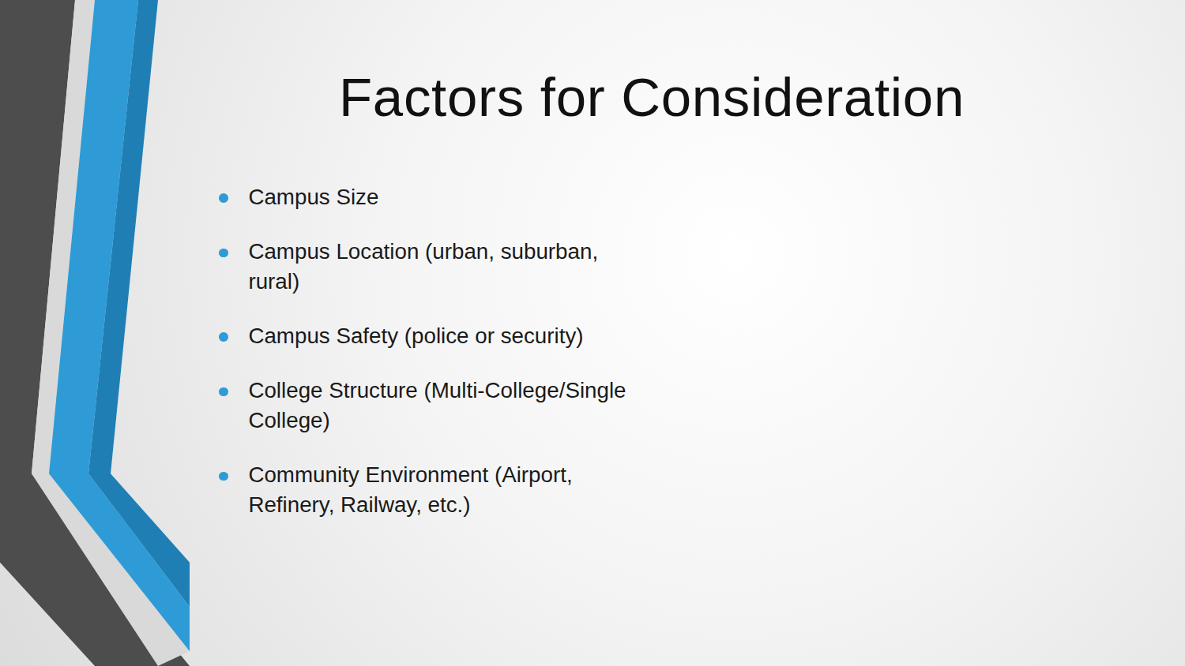Factors for Consideration
Campus Size
Campus Location (urban, suburban, rural)
Campus Safety (police or security)
College Structure (Multi-College/Single College)
Community Environment (Airport, Refinery, Railway, etc.)